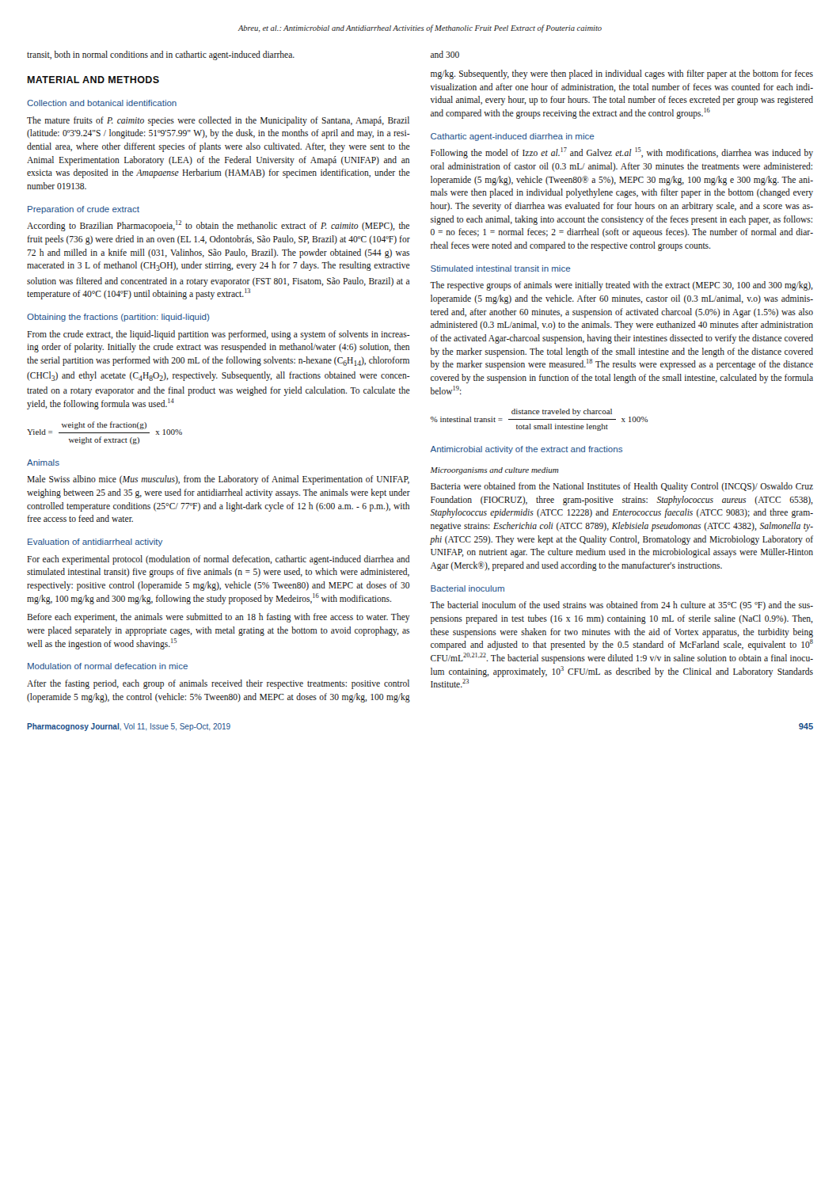Abreu, et al.: Antimicrobial and Antidiarrheal Activities of Methanolic Fruit Peel Extract of Pouteria caimito
transit, both in normal conditions and in cathartic agent-induced diarrhea.
MATERIAL AND METHODS
Collection and botanical identification
The mature fruits of P. caimito species were collected in the Municipality of Santana, Amapá, Brazil (latitude: 0º3'9.24"S / longitude: 51º9'57.99" W), by the dusk, in the months of april and may, in a residential area, where other different species of plants were also cultivated. After, they were sent to the Animal Experimentation Laboratory (LEA) of the Federal University of Amapá (UNIFAP) and an exsicta was deposited in the Amapaense Herbarium (HAMAB) for specimen identification, under the number 019138.
Preparation of crude extract
According to Brazilian Pharmacopoeia,12 to obtain the methanolic extract of P. caimito (MEPC), the fruit peels (736 g) were dried in an oven (EL 1.4, Odontobrás, São Paulo, SP, Brazil) at 40ºC (104ºF) for 72 h and milled in a knife mill (031, Valinhos, São Paulo, Brazil). The powder obtained (544 g) was macerated in 3 L of methanol (CH3OH), under stirring, every 24 h for 7 days. The resulting extractive solution was filtered and concentrated in a rotary evaporator (FST 801, Fisatom, São Paulo, Brazil) at a temperature of 40°C (104ºF) until obtaining a pasty extract.13
Obtaining the fractions (partition: liquid-liquid)
From the crude extract, the liquid-liquid partition was performed, using a system of solvents in increasing order of polarity. Initially the crude extract was resuspended in methanol/water (4:6) solution, then the serial partition was performed with 200 mL of the following solvents: n-hexane (C6H14), chloroform (CHCl3) and ethyl acetate (C4H8O2), respectively. Subsequently, all fractions obtained were concentrated on a rotary evaporator and the final product was weighed for yield calculation. To calculate the yield, the following formula was used.14
Yield = weight of the fraction(g) weight of extract (g) x 100%
Animals
Male Swiss albino mice (Mus musculus), from the Laboratory of Animal Experimentation of UNIFAP, weighing between 25 and 35 g, were used for antidiarrheal activity assays. The animals were kept under controlled temperature conditions (25°C/ 77ºF) and a light-dark cycle of 12 h (6:00 a.m. - 6 p.m.), with free access to feed and water.
Evaluation of antidiarrheal activity
For each experimental protocol (modulation of normal defecation, cathartic agent-induced diarrhea and stimulated intestinal transit) five groups of five animals (n = 5) were used, to which were administered, respectively: positive control (loperamide 5 mg/kg), vehicle (5% Tween80) and MEPC at doses of 30 mg/kg, 100 mg/kg and 300 mg/kg, following the study proposed by Medeiros,16 with modifications.
Before each experiment, the animals were submitted to an 18 h fasting with free access to water. They were placed separately in appropriate cages, with metal grating at the bottom to avoid coprophagy, as well as the ingestion of wood shavings.15
Modulation of normal defecation in mice
After the fasting period, each group of animals received their respective treatments: positive control (loperamide 5 mg/kg), the control (vehicle: 5% Tween80) and MEPC at doses of 30 mg/kg, 100 mg/kg and 300
mg/kg. Subsequently, they were then placed in individual cages with filter paper at the bottom for feces visualization and after one hour of administration, the total number of feces was counted for each individual animal, every hour, up to four hours. The total number of feces excreted per group was registered and compared with the groups receiving the extract and the control groups.16
Cathartic agent-induced diarrhea in mice
Following the model of Izzo et al.17 and Galvez et.al 15, with modifications, diarrhea was induced by oral administration of castor oil (0.3 mL/ animal). After 30 minutes the treatments were administered: loperamide (5 mg/kg), vehicle (Tween80® a 5%), MEPC 30 mg/kg, 100 mg/kg e 300 mg/kg. The animals were then placed in individual polyethylene cages, with filter paper in the bottom (changed every hour). The severity of diarrhea was evaluated for four hours on an arbitrary scale, and a score was assigned to each animal, taking into account the consistency of the feces present in each paper, as follows: 0 = no feces; 1 = normal feces; 2 = diarrheal (soft or aqueous feces). The number of normal and diarrheal feces were noted and compared to the respective control groups counts.
Stimulated intestinal transit in mice
The respective groups of animals were initially treated with the extract (MEPC 30, 100 and 300 mg/kg), loperamide (5 mg/kg) and the vehicle. After 60 minutes, castor oil (0.3 mL/animal, v.o) was administered and, after another 60 minutes, a suspension of activated charcoal (5.0%) in Agar (1.5%) was also administered (0.3 mL/animal, v.o) to the animals. They were euthanized 40 minutes after administration of the activated Agar-charcoal suspension, having their intestines dissected to verify the distance covered by the marker suspension. The total length of the small intestine and the length of the distance covered by the marker suspension were measured.18 The results were expressed as a percentage of the distance covered by the suspension in function of the total length of the small intestine, calculated by the formula below19:
% intestinal transit = distance traveled by charcoal total small intestine lenght x 100%
Antimicrobial activity of the extract and fractions
Microorganisms and culture medium
Bacteria were obtained from the National Institutes of Health Quality Control (INCQS)/ Oswaldo Cruz Foundation (FIOCRUZ), three gram-positive strains: Staphylococcus aureus (ATCC 6538), Staphylococcus epidermidis (ATCC 12228) and Enterococcus faecalis (ATCC 9083); and three gram-negative strains: Escherichia coli (ATCC 8789), Klebisiela pseudomonas (ATCC 4382), Salmonella typhi (ATCC 259). They were kept at the Quality Control, Bromatology and Microbiology Laboratory of UNIFAP, on nutrient agar. The culture medium used in the microbiological assays were Müller-Hinton Agar (Merck®), prepared and used according to the manufacturer's instructions.
Bacterial inoculum
The bacterial inoculum of the used strains was obtained from 24 h culture at 35°C (95 ºF) and the suspensions prepared in test tubes (16 x 16 mm) containing 10 mL of sterile saline (NaCl 0.9%). Then, these suspensions were shaken for two minutes with the aid of Vortex apparatus, the turbidity being compared and adjusted to that presented by the 0.5 standard of McFarland scale, equivalent to 108 CFU/mL20,21,22. The bacterial suspensions were diluted 1:9 v/v in saline solution to obtain a final inoculum containing, approximately, 103 CFU/mL as described by the Clinical and Laboratory Standards Institute.23
Pharmacognosy Journal, Vol 11, Issue 5, Sep-Oct, 2019
945